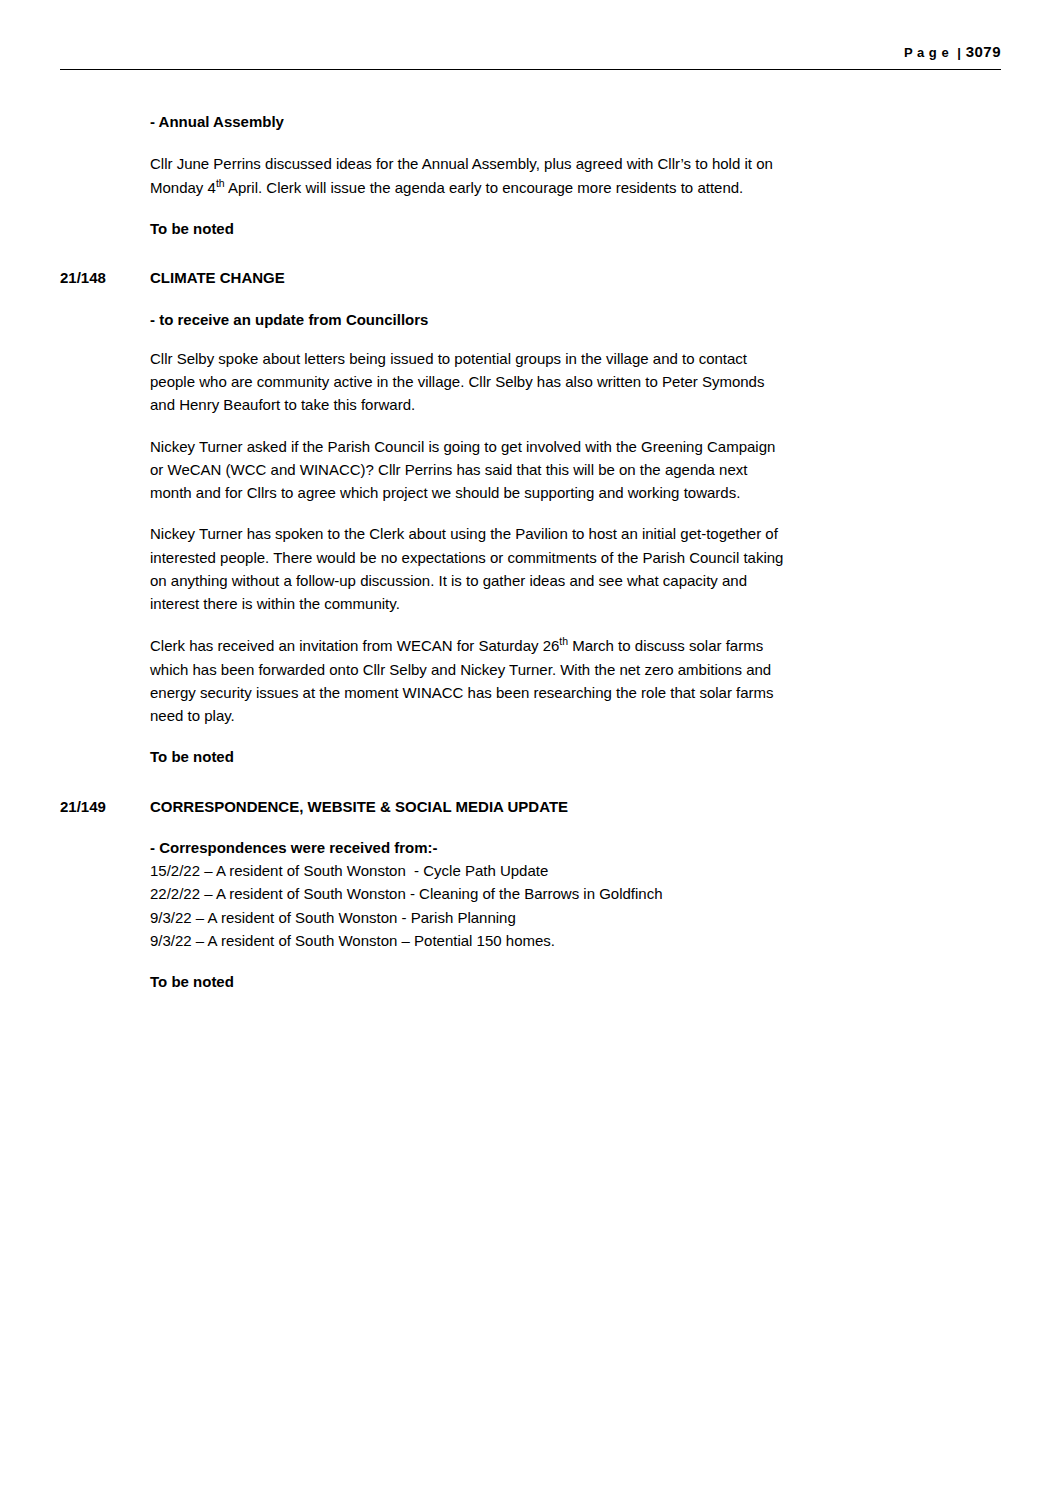P a g e | 3079
- Annual Assembly
Cllr June Perrins discussed ideas for the Annual Assembly, plus agreed with Cllr’s to hold it on Monday 4th April. Clerk will issue the agenda early to encourage more residents to attend.
To be noted
21/148
CLIMATE CHANGE
- to receive an update from Councillors
Cllr Selby spoke about letters being issued to potential groups in the village and to contact people who are community active in the village. Cllr Selby has also written to Peter Symonds and Henry Beaufort to take this forward.
Nickey Turner asked if the Parish Council is going to get involved with the Greening Campaign or WeCAN (WCC and WINACC)? Cllr Perrins has said that this will be on the agenda next month and for Cllrs to agree which project we should be supporting and working towards.
Nickey Turner has spoken to the Clerk about using the Pavilion to host an initial get-together of interested people. There would be no expectations or commitments of the Parish Council taking on anything without a follow-up discussion. It is to gather ideas and see what capacity and interest there is within the community.
Clerk has received an invitation from WECAN for Saturday 26th March to discuss solar farms which has been forwarded onto Cllr Selby and Nickey Turner. With the net zero ambitions and energy security issues at the moment WINACC has been researching the role that solar farms need to play.
To be noted
21/149
CORRESPONDENCE, WEBSITE & SOCIAL MEDIA UPDATE
- Correspondences were received from:-
15/2/22 – A resident of South Wonston - Cycle Path Update
22/2/22 – A resident of South Wonston - Cleaning of the Barrows in Goldfinch
9/3/22 – A resident of South Wonston - Parish Planning
9/3/22 – A resident of South Wonston – Potential 150 homes.
To be noted